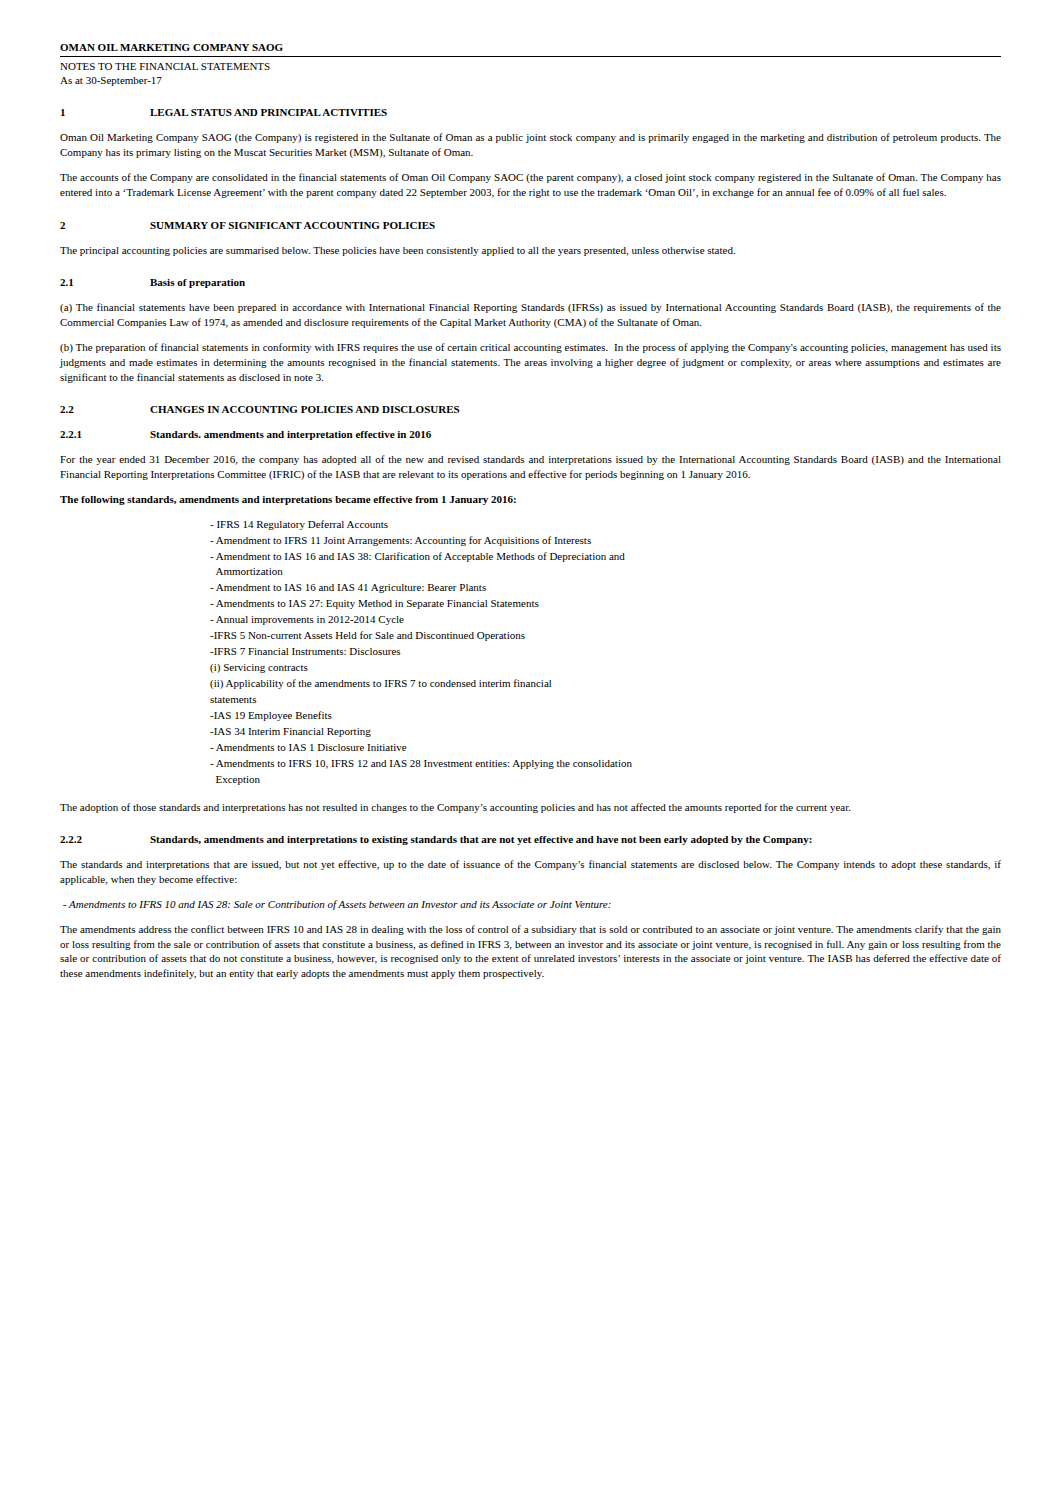OMAN OIL MARKETING COMPANY SAOG
NOTES TO THE FINANCIAL STATEMENTS
As at 30-September-17
1
LEGAL STATUS AND PRINCIPAL ACTIVITIES
Oman Oil Marketing Company SAOG (the Company) is registered in the Sultanate of Oman as a public joint stock company and is primarily engaged in the marketing and distribution of petroleum products. The Company has its primary listing on the Muscat Securities Market (MSM), Sultanate of Oman.
The accounts of the Company are consolidated in the financial statements of Oman Oil Company SAOC (the parent company), a closed joint stock company registered in the Sultanate of Oman. The Company has entered into a ‘Trademark License Agreement’ with the parent company dated 22 September 2003, for the right to use the trademark ‘Oman Oil’, in exchange for an annual fee of 0.09% of all fuel sales.
2
SUMMARY OF SIGNIFICANT ACCOUNTING POLICIES
The principal accounting policies are summarised below. These policies have been consistently applied to all the years presented, unless otherwise stated.
2.1
Basis of preparation
(a) The financial statements have been prepared in accordance with International Financial Reporting Standards (IFRSs) as issued by International Accounting Standards Board (IASB), the requirements of the Commercial Companies Law of 1974, as amended and disclosure requirements of the Capital Market Authority (CMA) of the Sultanate of Oman.
(b) The preparation of financial statements in conformity with IFRS requires the use of certain critical accounting estimates. In the process of applying the Company's accounting policies, management has used its judgments and made estimates in determining the amounts recognised in the financial statements. The areas involving a higher degree of judgment or complexity, or areas where assumptions and estimates are significant to the financial statements as disclosed in note 3.
2.2
CHANGES IN ACCOUNTING POLICIES AND DISCLOSURES
2.2.1
Standards. amendments and interpretation effective in 2016
For the year ended 31 December 2016, the company has adopted all of the new and revised standards and interpretations issued by the International Accounting Standards Board (IASB) and the International Financial Reporting Interpretations Committee (IFRIC) of the IASB that are relevant to its operations and effective for periods beginning on 1 January 2016.
The following standards, amendments and interpretations became effective from 1 January 2016:
- IFRS 14 Regulatory Deferral Accounts
- Amendment to IFRS 11 Joint Arrangements: Accounting for Acquisitions of Interests
- Amendment to IAS 16 and IAS 38: Clarification of Acceptable Methods of Depreciation and
Ammortization
- Amendment to IAS 16 and IAS 41 Agriculture: Bearer Plants
- Amendments to IAS 27: Equity Method in Separate Financial Statements
- Annual improvements in 2012-2014 Cycle
-IFRS 5 Non-current Assets Held for Sale and Discontinued Operations
-IFRS 7 Financial Instruments: Disclosures
(i) Servicing contracts
(ii) Applicability of the amendments to IFRS 7 to condensed interim financial
statements
-IAS 19 Employee Benefits
-IAS 34 Interim Financial Reporting
- Amendments to IAS 1 Disclosure Initiative
- Amendments to IFRS 10, IFRS 12 and IAS 28 Investment entities: Applying the consolidation
Exception
The adoption of those standards and interpretations has not resulted in changes to the Company’s accounting policies and has not affected the amounts reported for the current year.
2.2.2
Standards, amendments and interpretations to existing standards that are not yet effective and have not been early adopted by the Company:
The standards and interpretations that are issued, but not yet effective, up to the date of issuance of the Company’s financial statements are disclosed below. The Company intends to adopt these standards, if applicable, when they become effective:
- Amendments to IFRS 10 and IAS 28: Sale or Contribution of Assets between an Investor and its Associate or Joint Venture:
The amendments address the conflict between IFRS 10 and IAS 28 in dealing with the loss of control of a subsidiary that is sold or contributed to an associate or joint venture. The amendments clarify that the gain or loss resulting from the sale or contribution of assets that constitute a business, as defined in IFRS 3, between an investor and its associate or joint venture, is recognised in full. Any gain or loss resulting from the sale or contribution of assets that do not constitute a business, however, is recognised only to the extent of unrelated investors’ interests in the associate or joint venture. The IASB has deferred the effective date of these amendments indefinitely, but an entity that early adopts the amendments must apply them prospectively.